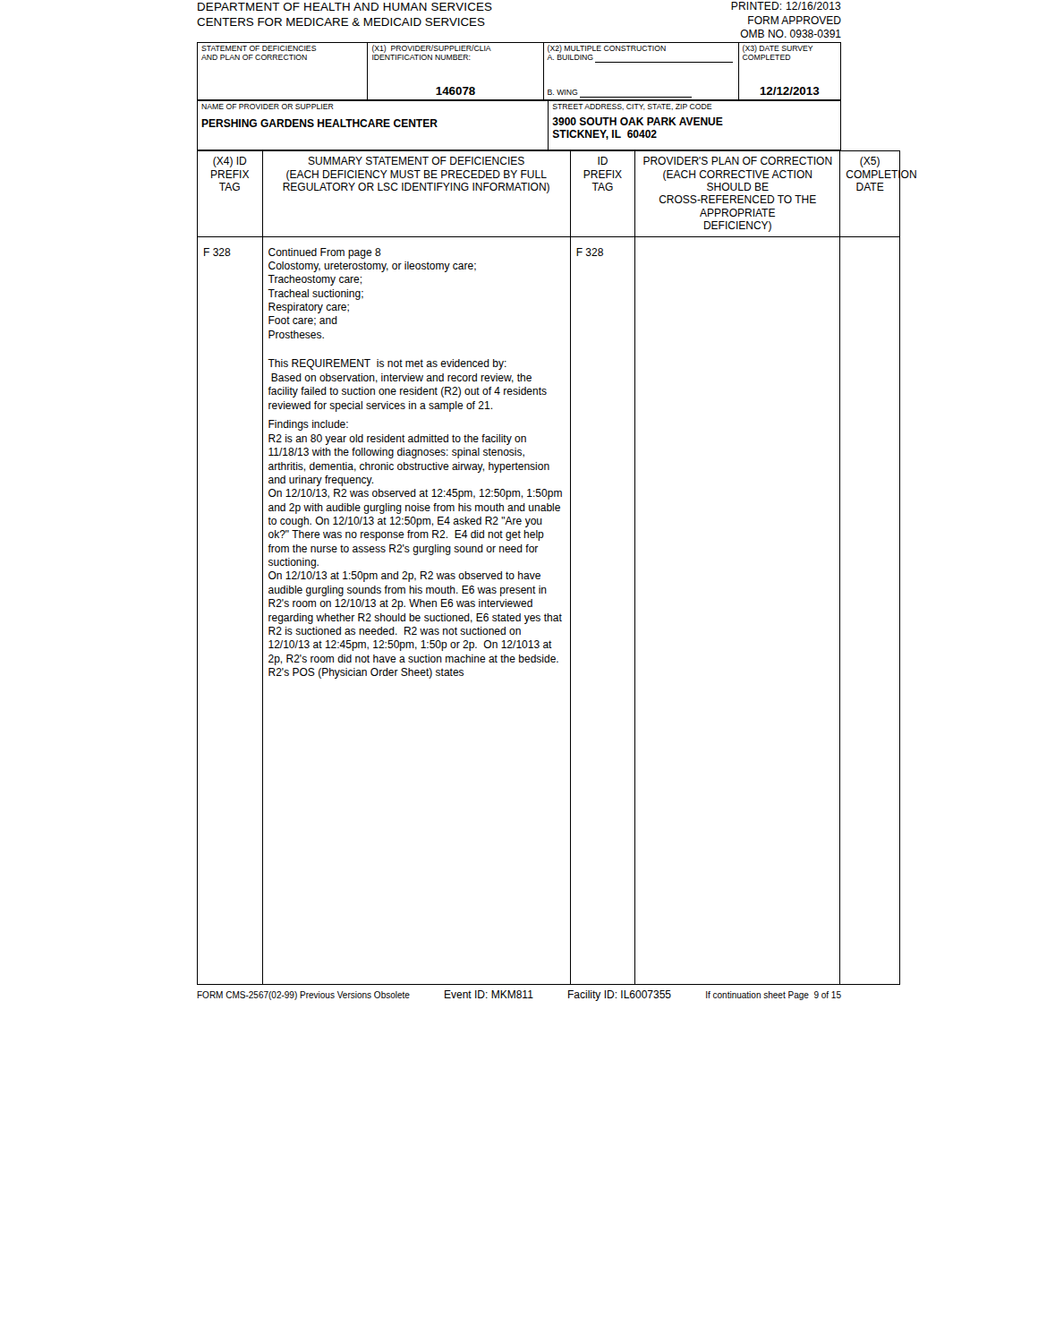DEPARTMENT OF HEALTH AND HUMAN SERVICES
CENTERS FOR MEDICARE & MEDICAID SERVICES
PRINTED: 12/16/2013
FORM APPROVED
OMB NO. 0938-0391
| STATEMENT OF DEFICIENCIES AND PLAN OF CORRECTION | (X1) PROVIDER/SUPPLIER/CLIA IDENTIFICATION NUMBER: 146078 | (X2) MULTIPLE CONSTRUCTION A. BUILDING B. WING | (X3) DATE SURVEY COMPLETED 12/12/2013 |
| NAME OF PROVIDER OR SUPPLIER PERSHING GARDENS HEALTHCARE CENTER | STREET ADDRESS, CITY, STATE, ZIP CODE 3900 SOUTH OAK PARK AVENUE STICKNEY, IL 60402 |
| (X4) ID PREFIX TAG | SUMMARY STATEMENT OF DEFICIENCIES (EACH DEFICIENCY MUST BE PRECEDED BY FULL REGULATORY OR LSC IDENTIFYING INFORMATION) | ID PREFIX TAG | PROVIDER'S PLAN OF CORRECTION (EACH CORRECTIVE ACTION SHOULD BE CROSS-REFERENCED TO THE APPROPRIATE DEFICIENCY) | (X5) COMPLETION DATE |
| F 328 | Continued From page 8 Colostomy, ureterostomy, or ileostomy care; Tracheostomy care; Tracheal suctioning; Respiratory care; Foot care; and Prostheses. This REQUIREMENT is not met as evidenced by: Based on observation, interview and record review, the facility failed to suction one resident (R2) out of 4 residents reviewed for special services in a sample of 21. Findings include: R2 is an 80 year old resident admitted to the facility on 11/18/13 with the following diagnoses: spinal stenosis, arthritis, dementia, chronic obstructive airway, hypertension and urinary frequency. On 12/10/13, R2 was observed at 12:45pm, 12:50pm, 1:50pm and 2p with audible gurgling noise from his mouth and unable to cough. On 12/10/13 at 12:50pm, E4 asked R2 "Are you ok?" There was no response from R2. E4 did not get help from the nurse to assess R2's gurgling sound or need for suctioning. On 12/10/13 at 1:50pm and 2p, R2 was observed to have audible gurgling sounds from his mouth. E6 was present in R2's room on 12/10/13 at 2p. When E6 was interviewed regarding whether R2 should be suctioned, E6 stated yes that R2 is suctioned as needed. R2 was not suctioned on 12/10/13 at 12:45pm, 12:50pm, 1:50p or 2p. On 12/1013 at 2p, R2's room did not have a suction machine at the bedside. R2's POS (Physician Order Sheet) states | F 328 | | |
FORM CMS-2567(02-99) Previous Versions Obsolete
Event ID: MKM811
Facility ID: IL6007355
If continuation sheet Page 9 of 15